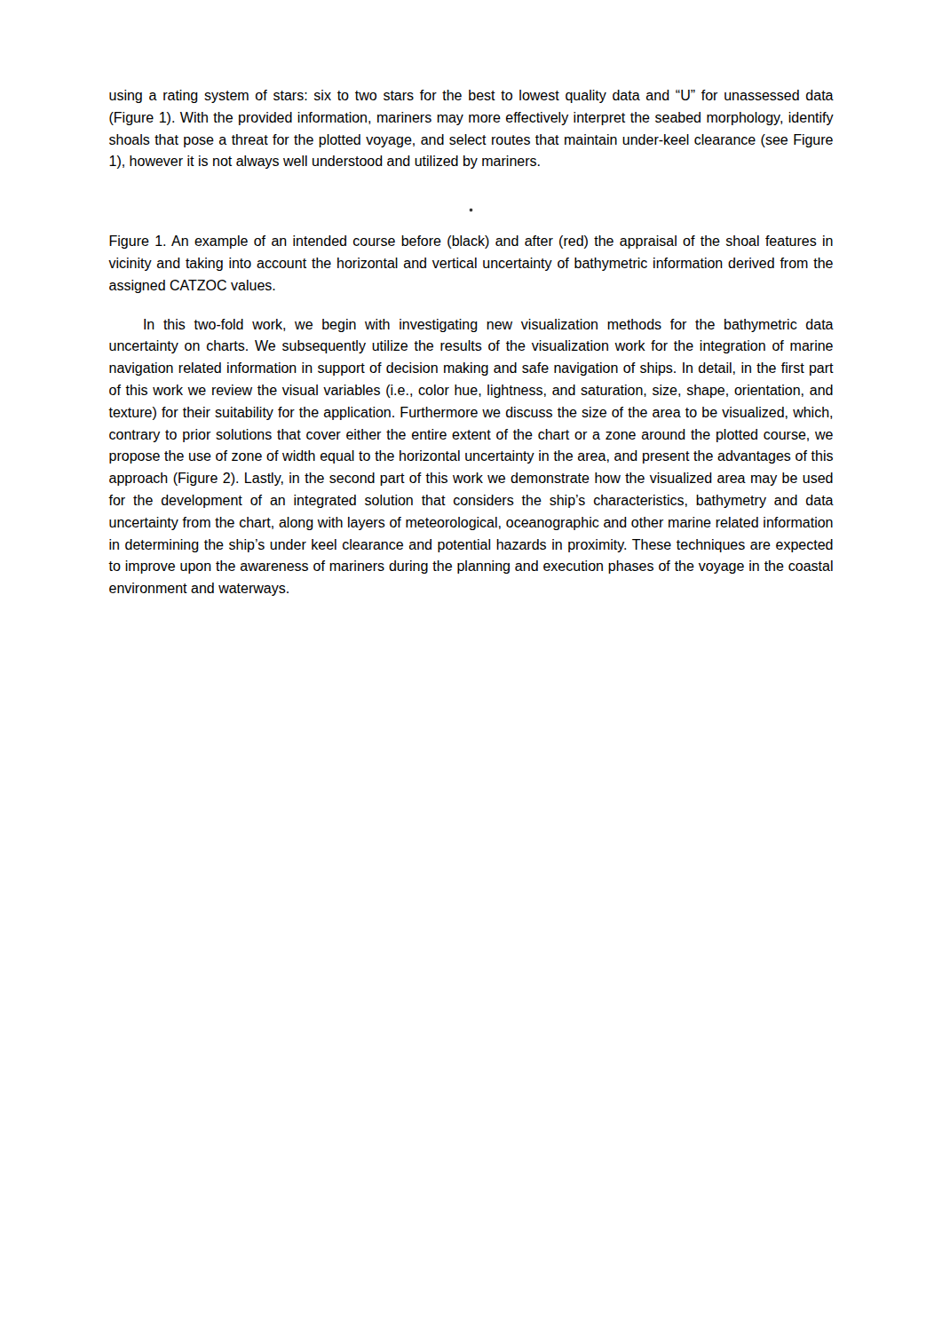using a rating system of stars: six to two stars for the best to lowest quality data and “U” for unassessed data (Figure 1). With the provided information, mariners may more effectively interpret the seabed morphology, identify shoals that pose a threat for the plotted voyage, and select routes that maintain under-keel clearance (see Figure 1), however it is not always well understood and utilized by mariners.
Figure 1. An example of an intended course before (black) and after (red) the appraisal of the shoal features in vicinity and taking into account the horizontal and vertical uncertainty of bathymetric information derived from the assigned CATZOC values.
In this two-fold work, we begin with investigating new visualization methods for the bathymetric data uncertainty on charts. We subsequently utilize the results of the visualization work for the integration of marine navigation related information in support of decision making and safe navigation of ships. In detail, in the first part of this work we review the visual variables (i.e., color hue, lightness, and saturation, size, shape, orientation, and texture) for their suitability for the application. Furthermore we discuss the size of the area to be visualized, which, contrary to prior solutions that cover either the entire extent of the chart or a zone around the plotted course, we propose the use of zone of width equal to the horizontal uncertainty in the area, and present the advantages of this approach (Figure 2). Lastly, in the second part of this work we demonstrate how the visualized area may be used for the development of an integrated solution that considers the ship’s characteristics, bathymetry and data uncertainty from the chart, along with layers of meteorological, oceanographic and other marine related information in determining the ship’s under keel clearance and potential hazards in proximity. These techniques are expected to improve upon the awareness of mariners during the planning and execution phases of the voyage in the coastal environment and waterways.